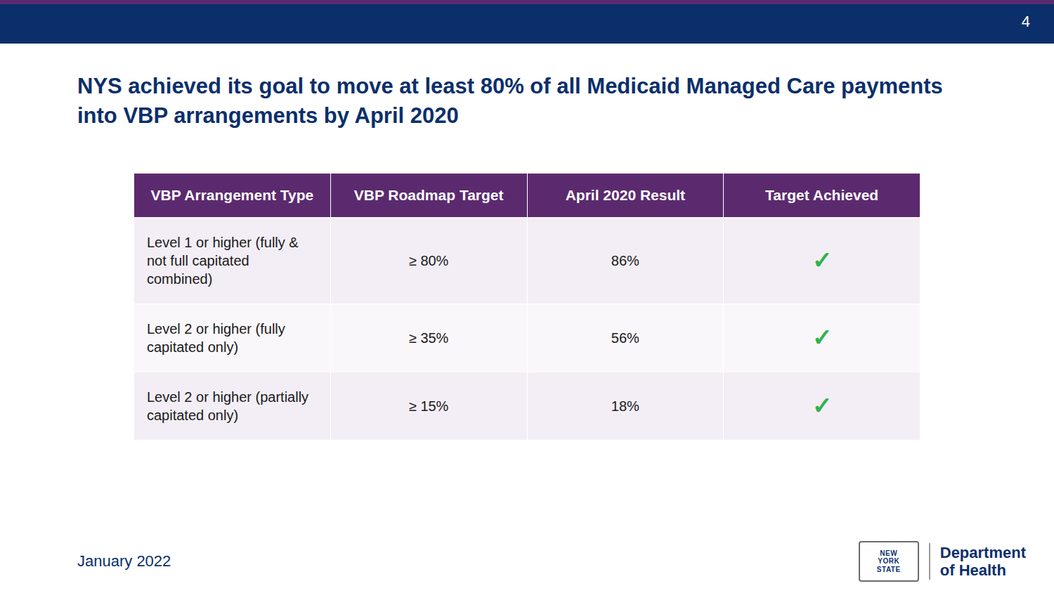4
NYS achieved its goal to move at least 80% of all Medicaid Managed Care payments into VBP arrangements by April 2020
| VBP Arrangement Type | VBP Roadmap Target | April 2020 Result | Target Achieved |
| --- | --- | --- | --- |
| Level 1 or higher (fully & not full capitated combined) | ≥ 80% | 86% | ✓ |
| Level 2 or higher (fully capitated only) | ≥ 35% | 56% | ✓ |
| Level 2 or higher (partially capitated only) | ≥ 15% | 18% | ✓ |
January 2022
NEW
YORK
STATE
Department
of Health